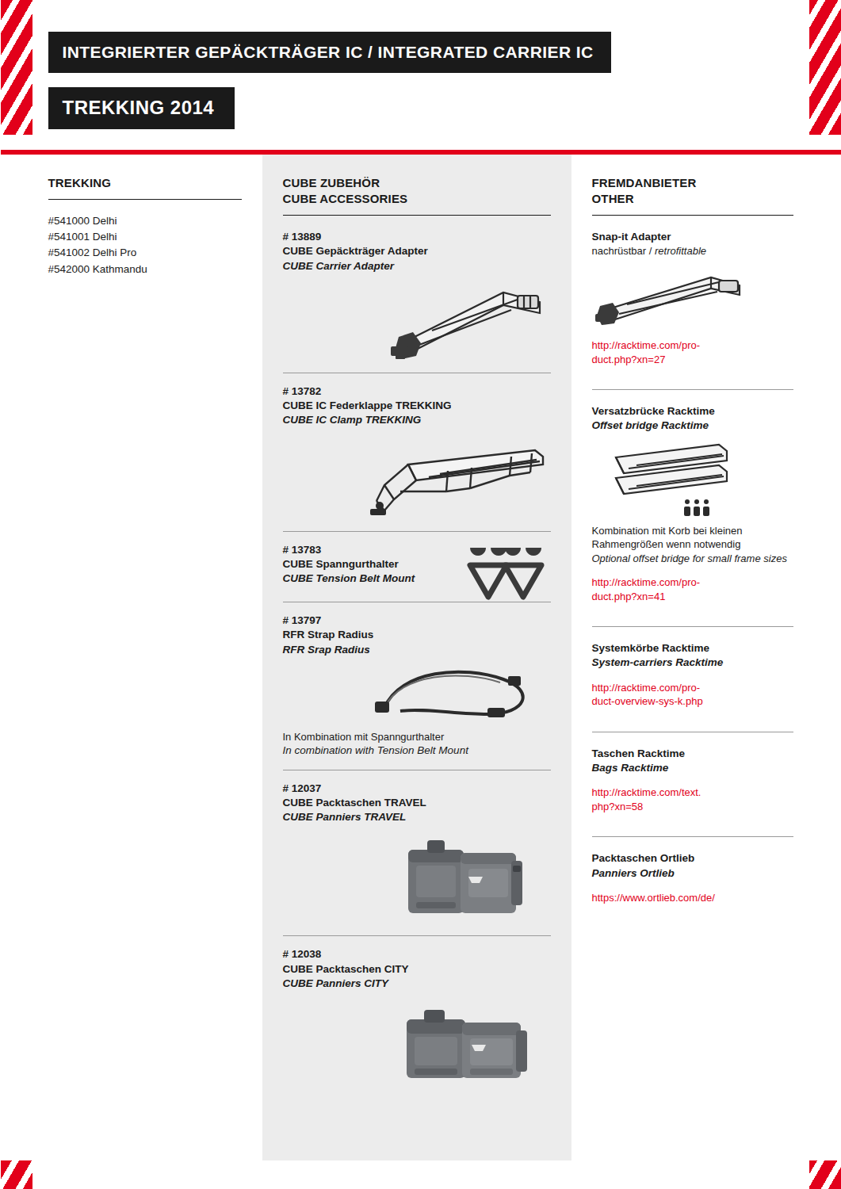Integrierter Gepäckträger IC / Integrated Carrier IC
Trekking 2014
Trekking
#541000 Delhi
#541001 Delhi
#541002 Delhi Pro
#542000 Kathmandu
Cube ZubehörCube Accessories
# 13889
CUBE Gepäckträger Adapter
CUBE Carrier Adapter
# 13782
CUBE IC Federklappe TREKKING
CUBE IC Clamp TREKKING
# 13783
CUBE Spanngurthalter
CUBE Tension Belt Mount
# 13797
RFR Strap Radius
RFR Srap Radius
In Kombination mit Spanngurthalter
In combination with Tension Belt Mount
# 12037
CUBE Packtaschen TRAVEL
CUBE Panniers TRAVEL
# 12038
CUBE Packtaschen CITY
CUBE Panniers CITY
FremdanbieterOther
Snap-it Adapter
nachrüstbar / retrofittable
http://racktime.com/pro-
duct.php?xn=27
Versatzbrücke Racktime
Offset bridge Racktime
Kombination mit Korb bei kleinen Rahmengrößen wenn notwendig
Optional offset bridge for small frame sizes
http://racktime.com/pro-
duct.php?xn=41
Systemkörbe Racktime
System-carriers Racktime
http://racktime.com/pro-
duct-overview-sys-k.php
Taschen Racktime
Bags Racktime
http://racktime.com/text.
php?xn=58
Packtaschen Ortlieb
Panniers Ortlieb
https://www.ortlieb.com/de/